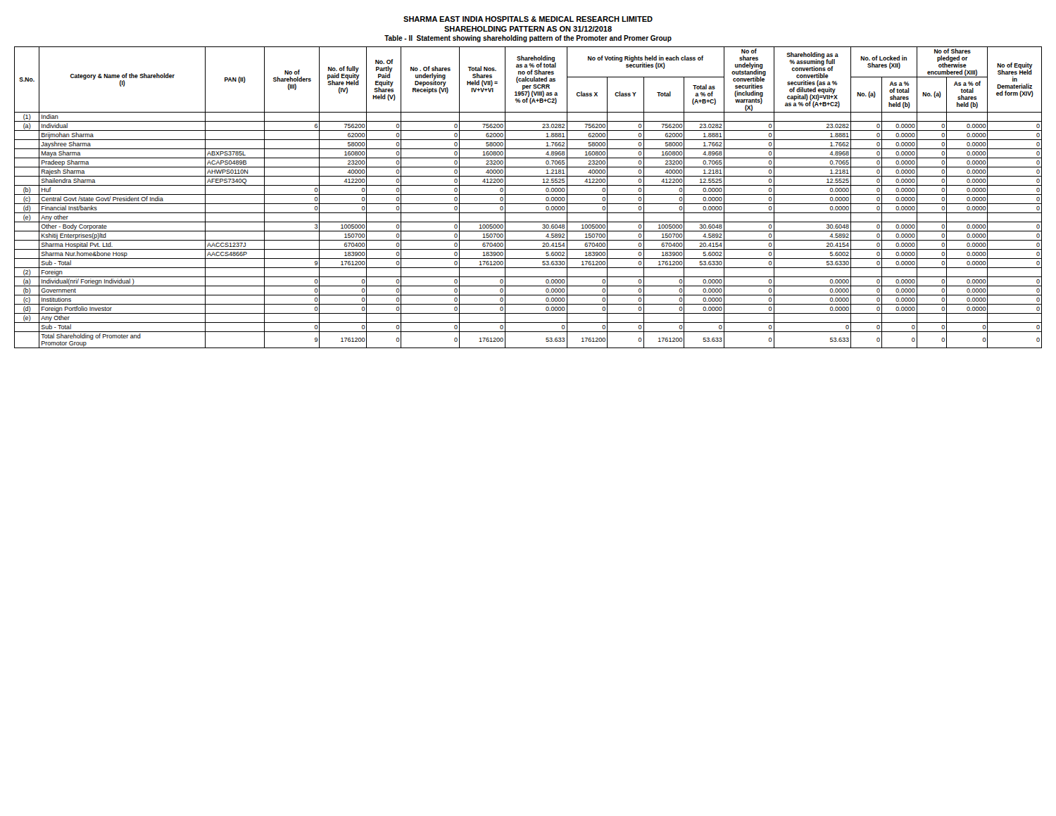SHARMA EAST INDIA HOSPITALS & MEDICAL RESEARCH LIMITED
SHAREHOLDING PATTERN AS ON 31/12/2018
Table - II Statement showing shareholding pattern of the Promoter and Promer Group
| S.No. | Category & Name of the Shareholder (I) | PAN (II) | No of Shareholders (III) | No. of fully paid Equity Share Held (IV) | No. Of Partly Paid Equity Shares Held (V) | No . Of shares underlying Depository Receipts (VI) | Total Nos. Shares Held (VII) = IV+V+VI | Shareholding as a % of total no of Shares (calculated as per SCRR 1957) (VIII) as a % of (A+B+C2) | No of Voting Rights held in each class of securities (IX) | No of shares undelying outstanding convertible securities (including warrants) (X) | Shareholding as a % assuming full convertions of convertible securities (as a % of diluted equity capital) (XI)=VII+X as a % of (A+B+C2) | No. of Locked in Shares (XII) | No of Shares pledged or otherwise encumbered (XIII) | No of Equity Shares Held in Dematerializ ed form (XIV) |
| --- | --- | --- | --- | --- | --- | --- | --- | --- | --- | --- | --- | --- | --- | --- |
| Class X | Class Y | Total | Total as a % of (A+B+C) | No. (a) | As a % of total shares held (b) | No. (a) | As a % of total shares held (b) |
| (1) | Indian | | | | | | | | | | | | | | | | | | |
| (a) | Individual | | 6 | 756200 | 0 | 0 | 756200 | 23.0282 | 756200 | 0 | 756200 | 23.0282 | 0 | 23.0282 | 0 | 0.0000 | 0 | 0.0000 | 0 |
| | Brijmohan Sharma | | | 62000 | 0 | 0 | 62000 | 1.8881 | 62000 | 0 | 62000 | 1.8881 | 0 | 1.8881 | 0 | 0.0000 | 0 | 0.0000 | 0 |
| | Jayshree Sharma | | | 58000 | 0 | 0 | 58000 | 1.7662 | 58000 | 0 | 58000 | 1.7662 | 0 | 1.7662 | 0 | 0.0000 | 0 | 0.0000 | 0 |
| | Maya Sharma | ABXPS3785L | | 160800 | 0 | 0 | 160800 | 4.8968 | 160800 | 0 | 160800 | 4.8968 | 0 | 4.8968 | 0 | 0.0000 | 0 | 0.0000 | 0 |
| | Pradeep Sharma | ACAPS0489B | | 23200 | 0 | 0 | 23200 | 0.7065 | 23200 | 0 | 23200 | 0.7065 | 0 | 0.7065 | 0 | 0.0000 | 0 | 0.0000 | 0 |
| | Rajesh Sharma | AHWPS0110N | | 40000 | 0 | 0 | 40000 | 1.2181 | 40000 | 0 | 40000 | 1.2181 | 0 | 1.2181 | 0 | 0.0000 | 0 | 0.0000 | 0 |
| | Shailendra Sharma | AFEPS7340Q | | 412200 | 0 | 0 | 412200 | 12.5525 | 412200 | 0 | 412200 | 12.5525 | 0 | 12.5525 | 0 | 0.0000 | 0 | 0.0000 | 0 |
| (b) | Huf | | 0 | 0 | 0 | 0 | 0 | 0.0000 | 0 | 0 | 0 | 0.0000 | 0 | 0.0000 | 0 | 0.0000 | 0 | 0.0000 | 0 |
| (c) | Central Govt /state Govt/ President Of India | | 0 | 0 | 0 | 0 | 0 | 0.0000 | 0 | 0 | 0 | 0.0000 | 0 | 0.0000 | 0 | 0.0000 | 0 | 0.0000 | 0 |
| (d) | Financial Inst/banks | | 0 | 0 | 0 | 0 | 0 | 0.0000 | 0 | 0 | 0 | 0.0000 | 0 | 0.0000 | 0 | 0.0000 | 0 | 0.0000 | 0 |
| (e) | Any other | | | | | | | | | | | | | | | | | | |
| | Other - Body Corporate | | 3 | 1005000 | 0 | 0 | 1005000 | 30.6048 | 1005000 | 0 | 1005000 | 30.6048 | 0 | 30.6048 | 0 | 0.0000 | 0 | 0.0000 | 0 |
| | Kshitij Enterprises(p)ltd | | | 150700 | 0 | 0 | 150700 | 4.5892 | 150700 | 0 | 150700 | 4.5892 | 0 | 4.5892 | 0 | 0.0000 | 0 | 0.0000 | 0 |
| | Sharma Hospital Pvt. Ltd. | AACCS1237J | | 670400 | 0 | 0 | 670400 | 20.4154 | 670400 | 0 | 670400 | 20.4154 | 0 | 20.4154 | 0 | 0.0000 | 0 | 0.0000 | 0 |
| | Sharma Nur.home&bone Hosp | AACCS4866P | | 183900 | 0 | 0 | 183900 | 5.6002 | 183900 | 0 | 183900 | 5.6002 | 0 | 5.6002 | 0 | 0.0000 | 0 | 0.0000 | 0 |
| | Sub - Total | | 9 | 1761200 | 0 | 0 | 1761200 | 53.6330 | 1761200 | 0 | 1761200 | 53.6330 | 0 | 53.6330 | 0 | 0.0000 | 0 | 0.0000 | 0 |
| (2) | Foreign | | | | | | | | | | | | | | | | | | |
| (a) | Individual(nri/ Foriegn Individual ) | | 0 | 0 | 0 | 0 | 0 | 0.0000 | 0 | 0 | 0 | 0.0000 | 0 | 0.0000 | 0 | 0.0000 | 0 | 0.0000 | 0 |
| (b) | Government | | 0 | 0 | 0 | 0 | 0 | 0.0000 | 0 | 0 | 0 | 0.0000 | 0 | 0.0000 | 0 | 0.0000 | 0 | 0.0000 | 0 |
| (c) | Institutions | | 0 | 0 | 0 | 0 | 0 | 0.0000 | 0 | 0 | 0 | 0.0000 | 0 | 0.0000 | 0 | 0.0000 | 0 | 0.0000 | 0 |
| (d) | Foreign Portfolio Investor | | 0 | 0 | 0 | 0 | 0 | 0.0000 | 0 | 0 | 0 | 0.0000 | 0 | 0.0000 | 0 | 0.0000 | 0 | 0.0000 | 0 |
| (e) | Any Other | | | | | | | | | | | | | | | | | | |
| | Sub - Total | | 0 | 0 | 0 | 0 | 0 | 0 | 0 | 0 | 0 | 0 | 0 | 0 | 0 | 0 | 0 | 0 | 0 |
| | Total Shareholding of Promoter and Promotor Group | | 9 | 1761200 | 0 | 0 | 1761200 | 53.633 | 1761200 | 0 | 1761200 | 53.633 | 0 | 53.633 | 0 | 0 | 0 | 0 | 0 |